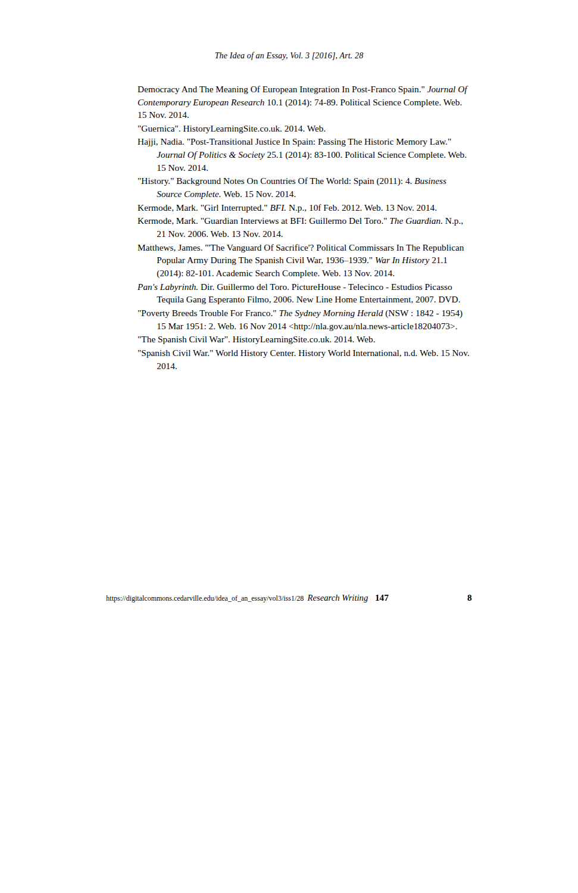The Idea of an Essay, Vol. 3 [2016], Art. 28
Democracy And The Meaning Of European Integration In Post-Franco Spain." Journal Of Contemporary European Research 10.1 (2014): 74-89. Political Science Complete. Web. 15 Nov. 2014.
"Guernica". HistoryLearningSite.co.uk. 2014. Web.
Hajji, Nadia. "Post-Transitional Justice In Spain: Passing The Historic Memory Law." Journal Of Politics & Society 25.1 (2014): 83-100. Political Science Complete. Web. 15 Nov. 2014.
"History." Background Notes On Countries Of The World: Spain (2011): 4. Business Source Complete. Web. 15 Nov. 2014.
Kermode, Mark. "Girl Interrupted." BFI. N.p., 10f Feb. 2012. Web. 13 Nov. 2014.
Kermode, Mark. "Guardian Interviews at BFI: Guillermo Del Toro." The Guardian. N.p., 21 Nov. 2006. Web. 13 Nov. 2014.
Matthews, James. "'The Vanguard Of Sacrifice'? Political Commissars In The Republican Popular Army During The Spanish Civil War, 1936–1939." War In History 21.1 (2014): 82-101. Academic Search Complete. Web. 13 Nov. 2014.
Pan's Labyrinth. Dir. Guillermo del Toro. PictureHouse - Telecinco - Estudios Picasso Tequila Gang Esperanto Filmo, 2006. New Line Home Entertainment, 2007. DVD.
"Poverty Breeds Trouble For Franco." The Sydney Morning Herald (NSW : 1842 - 1954) 15 Mar 1951: 2. Web. 16 Nov 2014 <http://nla.gov.au/nla.news-article18204073>.
"The Spanish Civil War". HistoryLearningSite.co.uk. 2014. Web.
"Spanish Civil War." World History Center. History World International, n.d. Web. 15 Nov. 2014.
https://digitalcommons.cedarville.edu/idea_of_an_essay/vol3/iss1/28 Research Writing 147
8